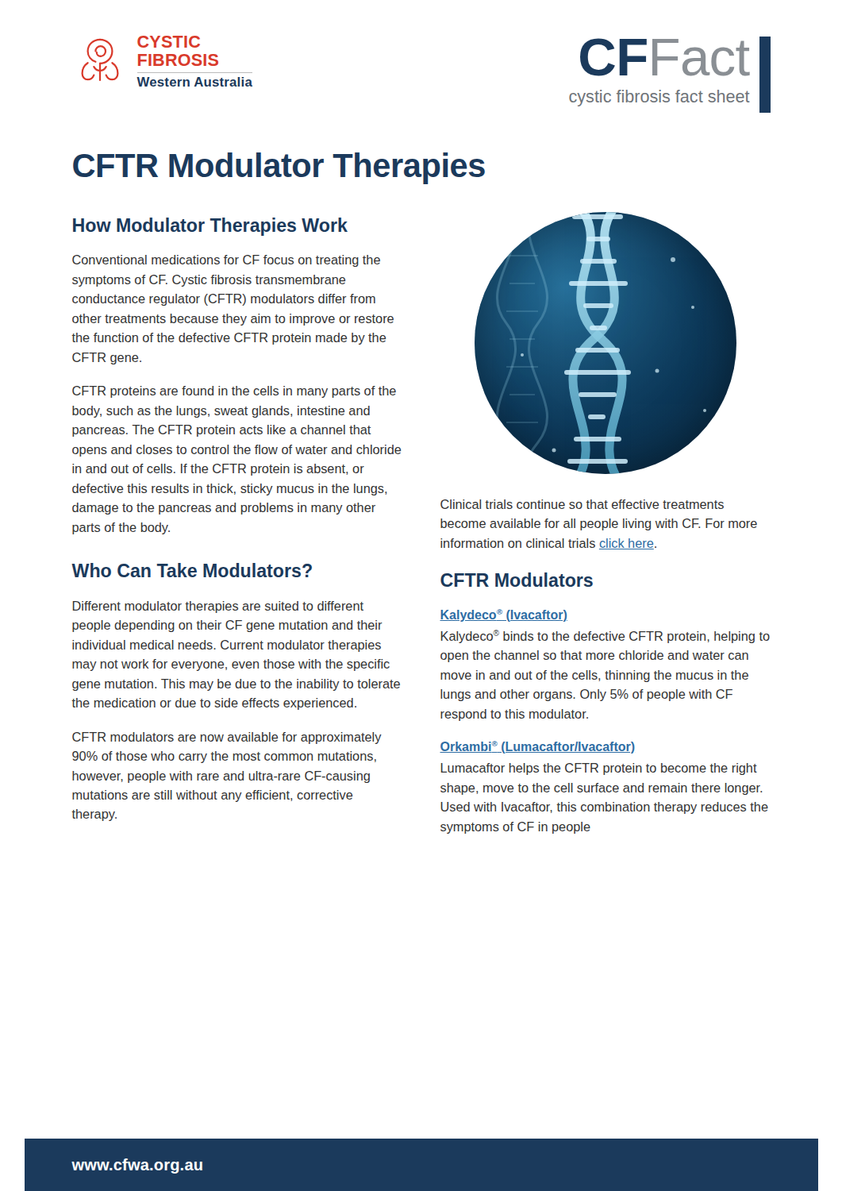CYSTIC
FIBROSIS Western Australia
CF Fact
cystic fibrosis fact sheet
CFTR Modulator Therapies
How Modulator Therapies Work
Conventional medications for CF focus on treating the symptoms of CF. Cystic fibrosis transmembrane conductance regulator (CFTR) modulators differ from other treatments because they aim to improve or restore the function of the defective CFTR protein made by the CFTR gene.
CFTR proteins are found in the cells in many parts of the body, such as the lungs, sweat glands, intestine and pancreas. The CFTR protein acts like a channel that opens and closes to control the flow of water and chloride in and out of cells. If the CFTR protein is absent, or defective this results in thick, sticky mucus in the lungs, damage to the pancreas and problems in many other parts of the body.
Who Can Take Modulators?
Different modulator therapies are suited to different people depending on their CF gene mutation and their individual medical needs. Current modulator therapies may not work for everyone, even those with the specific gene mutation. This may be due to the inability to tolerate the medication or due to side effects experienced.
CFTR modulators are now available for approximately 90% of those who carry the most common mutations, however, people with rare and ultra-rare CF-causing mutations are still without any efficient, corrective therapy.
Clinical trials continue so that effective treatments become available for all people living with CF. For more information on clinical trials click here.
CFTR Modulators
Kalydeco® (Ivacaftor)
Kalydeco® binds to the defective CFTR protein, helping to open the channel so that more chloride and water can move in and out of the cells, thinning the mucus in the lungs and other organs. Only 5% of people with CF respond to this modulator.
Orkambi® (Lumacaftor/Ivacaftor)
Lumacaftor helps the CFTR protein to become the right shape, move to the cell surface and remain there longer. Used with Ivacaftor, this combination therapy reduces the symptoms of CF in people
www.cfwa.org.au